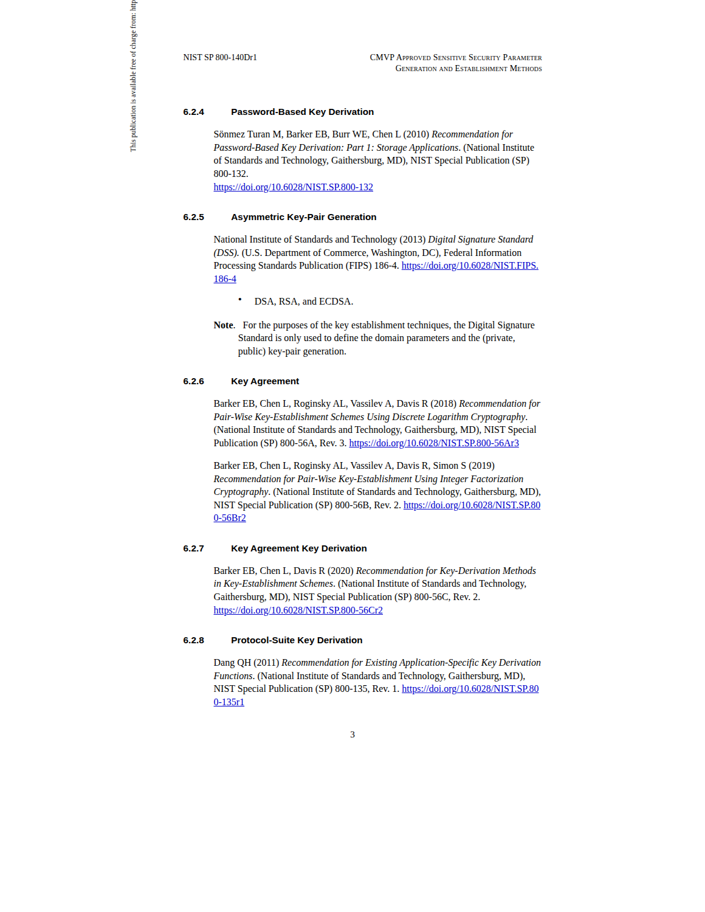This publication is available free of charge from: https://doi.org/10.6028/NIST.SP.800-140Dr1
NIST SP 800-140Dr1
CMVP Approved Sensitive Security Parameter
Generation and Establishment Methods
6.2.4 Password-Based Key Derivation
Sönmez Turan M, Barker EB, Burr WE, Chen L (2010) Recommendation for Password-Based Key Derivation: Part 1: Storage Applications. (National Institute of Standards and Technology, Gaithersburg, MD), NIST Special Publication (SP) 800-132.
https://doi.org/10.6028/NIST.SP.800-132
6.2.5 Asymmetric Key-Pair Generation
National Institute of Standards and Technology (2013) Digital Signature Standard (DSS). (U.S. Department of Commerce, Washington, DC), Federal Information Processing Standards Publication (FIPS) 186-4. https://doi.org/10.6028/NIST.FIPS.186-4
DSA, RSA, and ECDSA.
Note. For the purposes of the key establishment techniques, the Digital Signature Standard is only used to define the domain parameters and the (private, public) key-pair generation.
6.2.6 Key Agreement
Barker EB, Chen L, Roginsky AL, Vassilev A, Davis R (2018) Recommendation for Pair-Wise Key-Establishment Schemes Using Discrete Logarithm Cryptography. (National Institute of Standards and Technology, Gaithersburg, MD), NIST Special Publication (SP) 800-56A, Rev. 3. https://doi.org/10.6028/NIST.SP.800-56Ar3
Barker EB, Chen L, Roginsky AL, Vassilev A, Davis R, Simon S (2019) Recommendation for Pair-Wise Key-Establishment Using Integer Factorization Cryptography. (National Institute of Standards and Technology, Gaithersburg, MD), NIST Special Publication (SP) 800-56B, Rev. 2. https://doi.org/10.6028/NIST.SP.800-56Br2
6.2.7 Key Agreement Key Derivation
Barker EB, Chen L, Davis R (2020) Recommendation for Key-Derivation Methods in Key-Establishment Schemes. (National Institute of Standards and Technology, Gaithersburg, MD), NIST Special Publication (SP) 800-56C, Rev. 2.
https://doi.org/10.6028/NIST.SP.800-56Cr2
6.2.8 Protocol-Suite Key Derivation
Dang QH (2011) Recommendation for Existing Application-Specific Key Derivation Functions. (National Institute of Standards and Technology, Gaithersburg, MD), NIST Special Publication (SP) 800-135, Rev. 1. https://doi.org/10.6028/NIST.SP.800-135r1
3